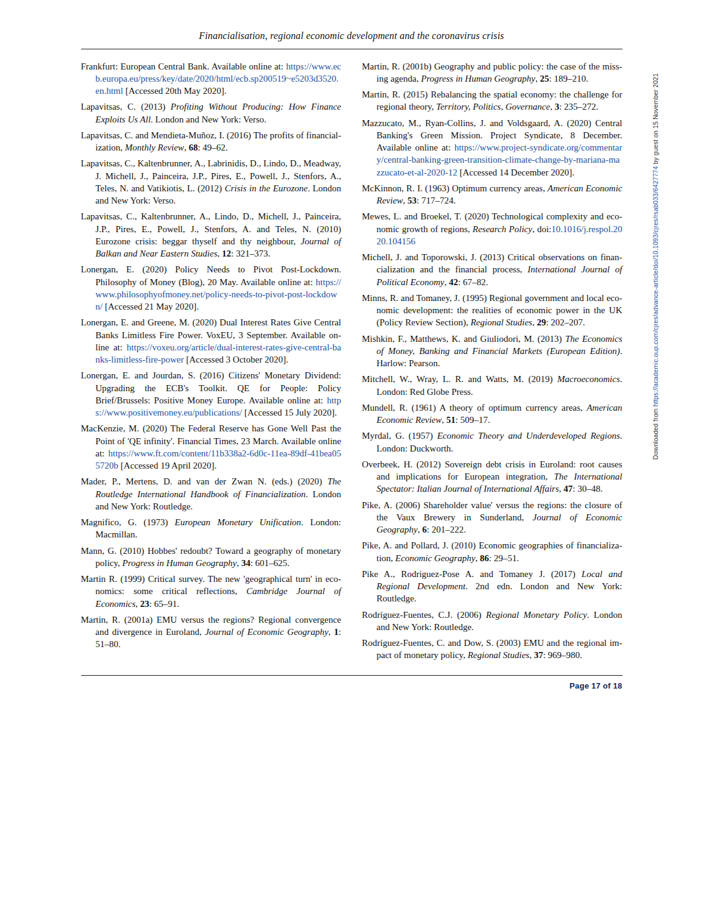Downloaded from https://academic.oup.com/cjres/advance-article/doi/10.1093/cjres/rsab033/6427774 by guest on 15 November 2021
Financialisation, regional economic development and the coronavirus crisis
Frankfurt: European Central Bank. Available online at: https://www.ecb.europa.eu/press/key/date/2020/html/ecb.sp200519~e5203d3520.en.html [Accessed 20th May 2020].
Lapavitsas, C. (2013) Profiting Without Producing: How Finance Exploits Us All. London and New York: Verso.
Lapavitsas, C. and Mendieta-Muñoz, I. (2016) The profits of financialization, Monthly Review, 68: 49–62.
Lapavitsas, C., Kaltenbrunner, A., Labrinidis, D., Lindo, D., Meadway, J. Michell, J., Painceira, J.P., Pires, E., Powell, J., Stenfors, A., Teles, N. and Vatikiotis, L. (2012) Crisis in the Eurozone. London and New York: Verso.
Lapavitsas, C., Kaltenbrunner, A., Lindo, D., Michell, J., Painceira, J.P., Pires, E., Powell, J., Stenfors, A. and Teles, N. (2010) Eurozone crisis: beggar thyself and thy neighbour, Journal of Balkan and Near Eastern Studies, 12: 321–373.
Lonergan, E. (2020) Policy Needs to Pivot Post-Lockdown. Philosophy of Money (Blog), 20 May. Available online at: https://www.philosophyofmoney.net/policy-needs-to-pivot-post-lockdown/ [Accessed 21 May 2020].
Lonergan, E. and Greene, M. (2020) Dual Interest Rates Give Central Banks Limitless Fire Power. VoxEU, 3 September. Available online at: https://voxeu.org/article/dual-interest-rates-give-central-banks-limitless-fire-power [Accessed 3 October 2020].
Lonergan, E. and Jourdan, S. (2016) Citizens' Monetary Dividend: Upgrading the ECB's Toolkit. QE for People: Policy Brief/Brussels: Positive Money Europe. Available online at: https://www.positivemoney.eu/publications/ [Accessed 15 July 2020].
MacKenzie, M. (2020) The Federal Reserve has Gone Well Past the Point of 'QE infinity'. Financial Times, 23 March. Available online at: https://www.ft.com/content/11b338a2-6d0c-11ea-89df-41bea055720b [Accessed 19 April 2020].
Mader, P., Mertens, D. and van der Zwan N. (eds.) (2020) The Routledge International Handbook of Financialization. London and New York: Routledge.
Magnifico, G. (1973) European Monetary Unification. London: Macmillan.
Mann, G. (2010) Hobbes' redoubt? Toward a geography of monetary policy, Progress in Human Geography, 34: 601–625.
Martin R. (1999) Critical survey. The new 'geographical turn' in economics: some critical reflections, Cambridge Journal of Economics, 23: 65–91.
Martin, R. (2001a) EMU versus the regions? Regional convergence and divergence in Euroland, Journal of Economic Geography, 1: 51–80.
Martin, R. (2001b) Geography and public policy: the case of the missing agenda, Progress in Human Geography, 25: 189–210.
Martin, R. (2015) Rebalancing the spatial economy: the challenge for regional theory, Territory, Politics, Governance, 3: 235–272.
Mazzucato, M., Ryan-Collins, J. and Voldsgaard, A. (2020) Central Banking's Green Mission. Project Syndicate, 8 December. Available online at: https://www.project-syndicate.org/commentary/central-banking-green-transition-climate-change-by-mariana-mazzucato-et-al-2020-12 [Accessed 14 December 2020].
McKinnon, R. I. (1963) Optimum currency areas, American Economic Review, 53: 717–724.
Mewes, L. and Broekel, T. (2020) Technological complexity and economic growth of regions, Research Policy, doi:10.1016/j.respol.2020.104156
Michell, J. and Toporowski, J. (2013) Critical observations on financialization and the financial process, International Journal of Political Economy, 42: 67–82.
Minns, R. and Tomaney, J. (1995) Regional government and local economic development: the realities of economic power in the UK (Policy Review Section), Regional Studies, 29: 202–207.
Mishkin, F., Matthews, K. and Giuliodori, M. (2013) The Economics of Money, Banking and Financial Markets (European Edition). Harlow: Pearson.
Mitchell, W., Wray, L. R. and Watts, M. (2019) Macroeconomics. London: Red Globe Press.
Mundell, R. (1961) A theory of optimum currency areas, American Economic Review, 51: 509–17.
Myrdal, G. (1957) Economic Theory and Underdeveloped Regions. London: Duckworth.
Overbeek, H. (2012) Sovereign debt crisis in Euroland: root causes and implications for European integration, The International Spectator: Italian Journal of International Affairs, 47: 30–48.
Pike, A. (2006) Shareholder value' versus the regions: the closure of the Vaux Brewery in Sunderland, Journal of Economic Geography, 6: 201–222.
Pike, A. and Pollard, J. (2010) Economic geographies of financialization, Economic Geography, 86: 29–51.
Pike A., Rodriguez-Pose A. and Tomaney J. (2017) Local and Regional Development. 2nd edn. London and New York: Routledge.
Rodríguez-Fuentes, C.J. (2006) Regional Monetary Policy. London and New York: Routledge.
Rodríguez-Fuentes, C. and Dow, S. (2003) EMU and the regional impact of monetary policy, Regional Studies, 37: 969–980.
Page 17 of 18